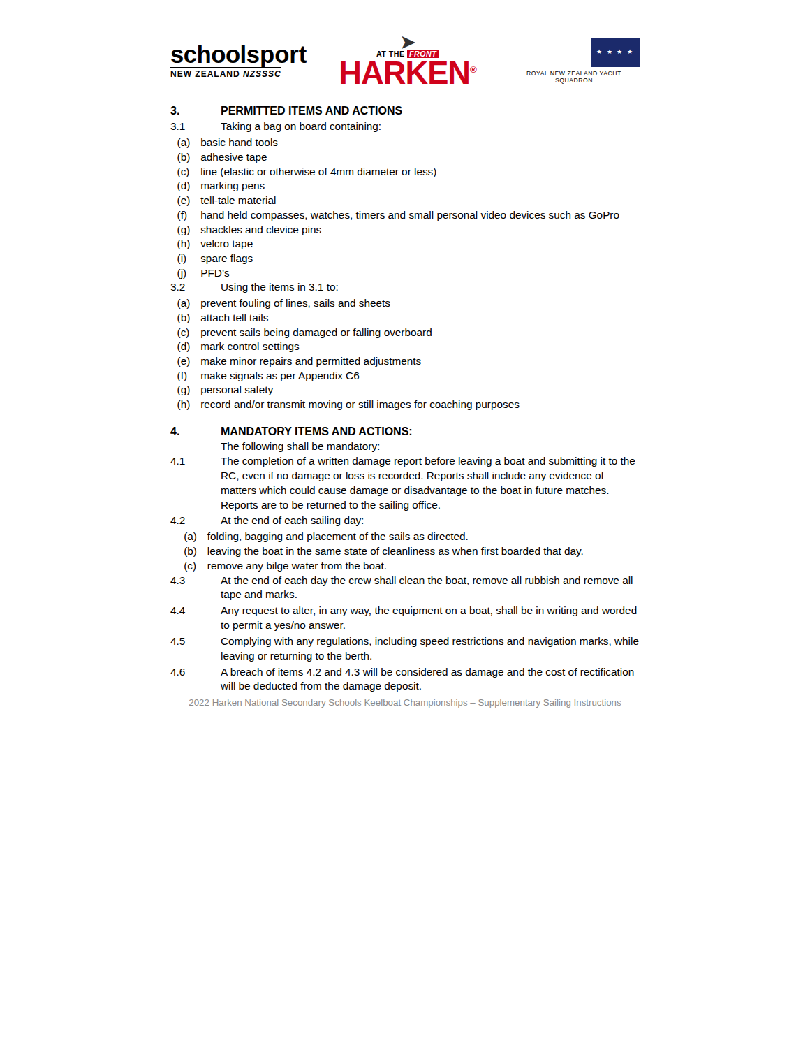school sport
NEW ZEALAND NZSSSC
➤
AT THE FRONT
HARKEN®
ROYAL NEW ZEALAND YACHT SQUADRON
3. PERMITTED ITEMS AND ACTIONS
3.1 Taking a bag on board containing:
(a) basic hand tools
(b) adhesive tape
(c) line (elastic or otherwise of 4mm diameter or less)
(d) marking pens
(e) tell-tale material
(f) hand held compasses, watches, timers and small personal video devices such as GoPro
(g) shackles and clevice pins
(h) velcro tape
(i) spare flags
(j) PFD’s
3.2 Using the items in 3.1 to:
(a) prevent fouling of lines, sails and sheets
(b) attach tell tails
(c) prevent sails being damaged or falling overboard
(d) mark control settings
(e) make minor repairs and permitted adjustments
(f) make signals as per Appendix C6
(g) personal safety
(h) record and/or transmit moving or still images for coaching purposes
4. MANDATORY ITEMS AND ACTIONS:
The following shall be mandatory:
4.1 The completion of a written damage report before leaving a boat and submitting it to the RC, even if no damage or loss is recorded. Reports shall include any evidence of matters which could cause damage or disadvantage to the boat in future matches. Reports are to be returned to the sailing office.
4.2 At the end of each sailing day:
(a) folding, bagging and placement of the sails as directed.
(b) leaving the boat in the same state of cleanliness as when first boarded that day.
(c) remove any bilge water from the boat.
4.3 At the end of each day the crew shall clean the boat, remove all rubbish and remove all tape and marks.
4.4 Any request to alter, in any way, the equipment on a boat, shall be in writing and worded to permit a yes/no answer.
4.5 Complying with any regulations, including speed restrictions and navigation marks, while leaving or returning to the berth.
4.6 A breach of items 4.2 and 4.3 will be considered as damage and the cost of rectification will be deducted from the damage deposit.
2022 Harken National Secondary Schools Keelboat Championships – Supplementary Sailing Instructions